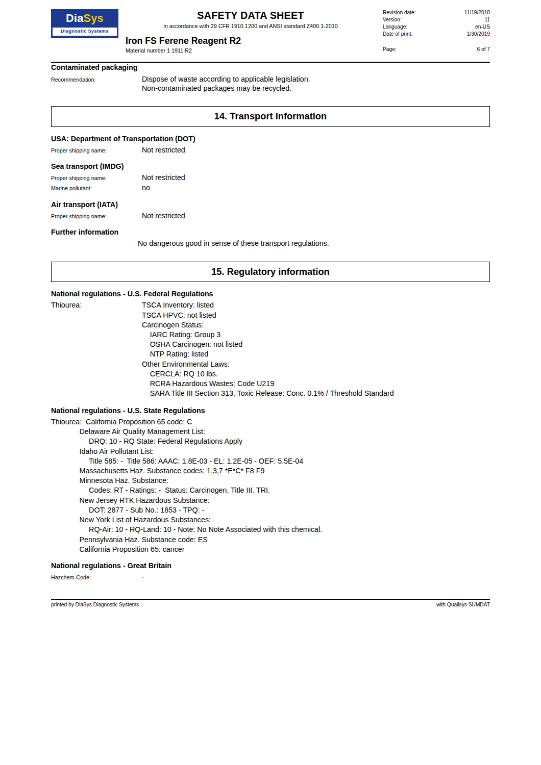DiaSys
Diagnostic Systems
SAFETY DATA SHEET
in accordance with 29 CFR 1910.1200 and ANSI standard Z400.1-2010
Iron FS Ferene Reagent R2
Material number 1 1911 R2
| Revision date: | 11/19/2018 |
| Version: | 11 |
| Language: | en-US |
| Date of print: | 1/30/2019 |
| Page: | 6 of 7 |
Contaminated packaging
Recommendation:
Dispose of waste according to applicable legislation.
Non-contaminated packages may be recycled.
14. Transport information
USA: Department of Transportation (DOT)
Proper shipping name:
Not restricted
Sea transport (IMDG)
Proper shipping name:
Not restricted
Marine pollutant:
no
Air transport (IATA)
Proper shipping name:
Not restricted
Further information
No dangerous good in sense of these transport regulations.
15. Regulatory information
National regulations - U.S. Federal Regulations
Thiourea:
TSCA Inventory: listed
TSCA HPVC: not listed
Carcinogen Status:
IARC Rating: Group 3
OSHA Carcinogen: not listed
NTP Rating: listed
Other Environmental Laws:
CERCLA: RQ 10 lbs.
RCRA Hazardous Wastes: Code U219
SARA Title III Section 313, Toxic Release: Conc. 0.1% / Threshold Standard
National regulations - U.S. State Regulations
Thiourea: California Proposition 65 code: C
Delaware Air Quality Management List:
DRQ: 10 - RQ State: Federal Regulations Apply
Idaho Air Pollutant List:
Title 585: - Title 586: AAAC: 1.8E-03 - EL: 1.2E-05 - OEF: 5.5E-04
Massachusetts Haz. Substance codes: 1,3,7 *E*C* F8 F9
Minnesota Haz. Substance:
Codes: RT - Ratings: - Status: Carcinogen. Title III. TRI.
New Jersey RTK Hazardous Substance:
DOT: 2877 - Sub No.: 1853 - TPQ: -
New York List of Hazardous Substances:
RQ-Air: 10 - RQ-Land: 10 - Note: No Note Associated with this chemical.
Pennsylvania Haz. Substance code: ES
California Proposition 65: cancer
National regulations - Great Britain
Hazchem-Code:
-
printed by DiaSys Diagnostic Systems with Qualisys SUMDAT